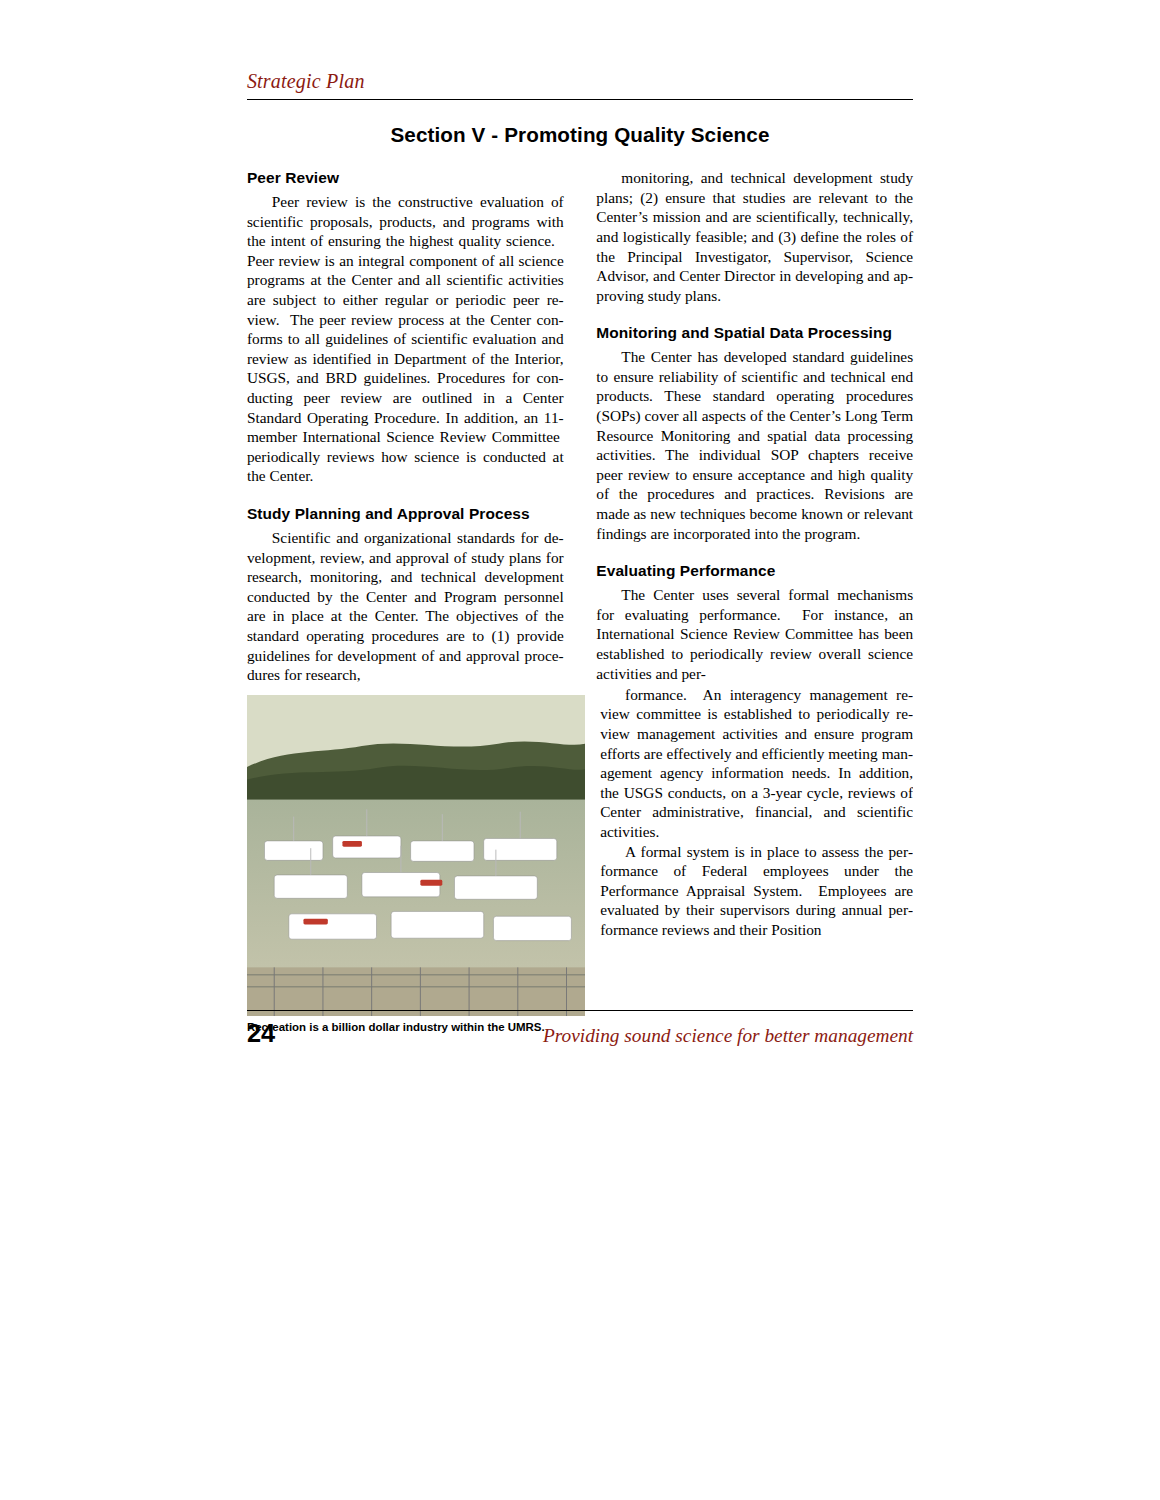Strategic Plan
Section V - Promoting Quality Science
Peer Review
Peer review is the constructive evaluation of scientific proposals, products, and programs with the intent of ensuring the highest quality science. Peer review is an integral component of all science programs at the Center and all scientific activities are subject to either regular or periodic peer review. The peer review process at the Center conforms to all guidelines of scientific evaluation and review as identified in Department of the Interior, USGS, and BRD guidelines. Procedures for conducting peer review are outlined in a Center Standard Operating Procedure. In addition, an 11-member International Science Review Committee periodically reviews how science is conducted at the Center.
Study Planning and Approval Process
Scientific and organizational standards for development, review, and approval of study plans for research, monitoring, and technical development conducted by the Center and Program personnel are in place at the Center. The objectives of the standard operating procedures are to (1) provide guidelines for development of and approval procedures for research,
monitoring, and technical development study plans; (2) ensure that studies are relevant to the Center’s mission and are scientifically, technically, and logistically feasible; and (3) define the roles of the Principal Investigator, Supervisor, Science Advisor, and Center Director in developing and approving study plans.
Monitoring and Spatial Data Processing
The Center has developed standard guidelines to ensure reliability of scientific and technical end products. These standard operating procedures (SOPs) cover all aspects of the Center’s Long Term Resource Monitoring and spatial data processing activities. The individual SOP chapters receive peer review to ensure acceptance and high quality of the procedures and practices. Revisions are made as new techniques become known or relevant findings are incorporated into the program.
Evaluating Performance
The Center uses several formal mechanisms for evaluating performance. For instance, an International Science Review Committee has been established to periodically review overall science activities and per-
Recreation is a billion dollar industry within the UMRS.
formance. An interagency management review committee is established to periodically review management activities and ensure program efforts are effectively and efficiently meeting management agency information needs. In addition, the USGS conducts, on a 3-year cycle, reviews of Center administrative, financial, and scientific activities.
A formal system is in place to assess the performance of Federal employees under the Performance Appraisal System. Employees are evaluated by their supervisors during annual performance reviews and their Position
24
Providing sound science for better management